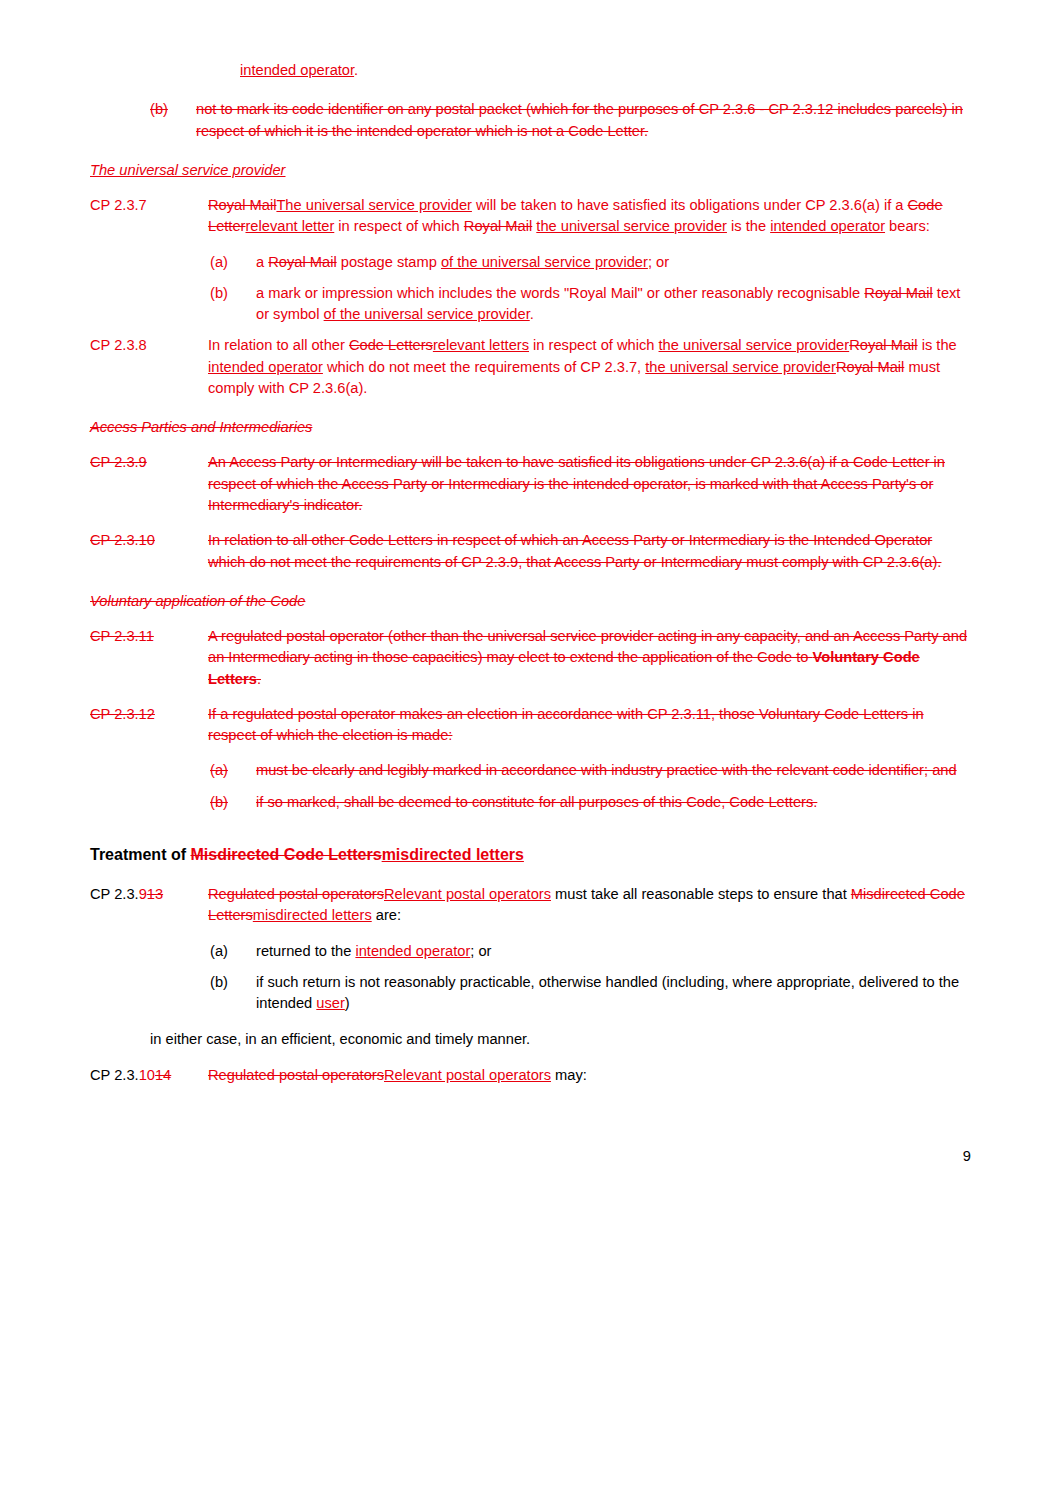intended operator.
(b)
not to mark its code identifier on any postal packet (which for the purposes of CP 2.3.6 - CP 2.3.12 includes parcels) in respect of which it is the intended operator which is not a Code Letter.
The universal service provider
CP 2.3.7
Royal MailThe universal service provider will be taken to have satisfied its obligations under CP 2.3.6(a) if a Code Letterrelevant letter in respect of which Royal Mail the universal service provider is the intended operator bears:
(a)
a Royal Mail postage stamp of the universal service provider; or
(b)
a mark or impression which includes the words "Royal Mail" or other reasonably recognisable Royal Mail text or symbol of the universal service provider.
CP 2.3.8
In relation to all other Code Lettersrelevant letters in respect of which the universal service providerRoyal Mail is the intended operator which do not meet the requirements of CP 2.3.7, the universal service providerRoyal Mail must comply with CP 2.3.6(a).
Access Parties and Intermediaries
CP 2.3.9
An Access Party or Intermediary will be taken to have satisfied its obligations under CP 2.3.6(a) if a Code Letter in respect of which the Access Party or Intermediary is the intended operator, is marked with that Access Party's or Intermediary's indicator.
CP 2.3.10
In relation to all other Code Letters in respect of which an Access Party or Intermediary is the Intended Operator which do not meet the requirements of CP 2.3.9, that Access Party or Intermediary must comply with CP 2.3.6(a).
Voluntary application of the Code
CP 2.3.11
A regulated postal operator (other than the universal service provider acting in any capacity, and an Access Party and an Intermediary acting in those capacities) may elect to extend the application of the Code to Voluntary Code Letters.
CP 2.3.12
If a regulated postal operator makes an election in accordance with CP 2.3.11, those Voluntary Code Letters in respect of which the election is made:
(a)
must be clearly and legibly marked in accordance with industry practice with the relevant code identifier; and
(b)
if so marked, shall be deemed to constitute for all purposes of this Code, Code Letters.
Treatment of Misdirected Code Lettersmisdirected letters
CP 2.3.913
Regulated postal operatorsRelevant postal operators must take all reasonable steps to ensure that Misdirected Code Lettersmisdirected letters are:
(a)
returned to the intended operator; or
(b)
if such return is not reasonably practicable, otherwise handled (including, where appropriate, delivered to the intended user)
in either case, in an efficient, economic and timely manner.
CP 2.3.1014
Regulated postal operatorsRelevant postal operators may:
9